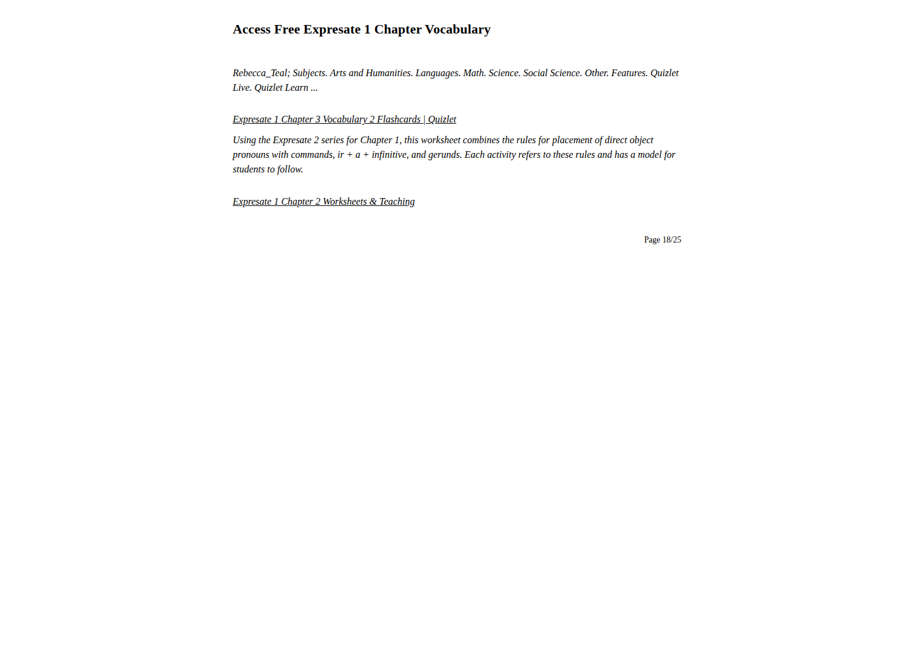Access Free Expresate 1 Chapter Vocabulary
Rebecca_Teal; Subjects. Arts and Humanities. Languages. Math. Science. Social Science. Other. Features. Quizlet Live. Quizlet Learn ...
Expresate 1 Chapter 3 Vocabulary 2 Flashcards | Quizlet
Using the Expresate 2 series for Chapter 1, this worksheet combines the rules for placement of direct object pronouns with commands, ir + a + infinitive, and gerunds. Each activity refers to these rules and has a model for students to follow.
Expresate 1 Chapter 2 Worksheets & Teaching
Page 18/25